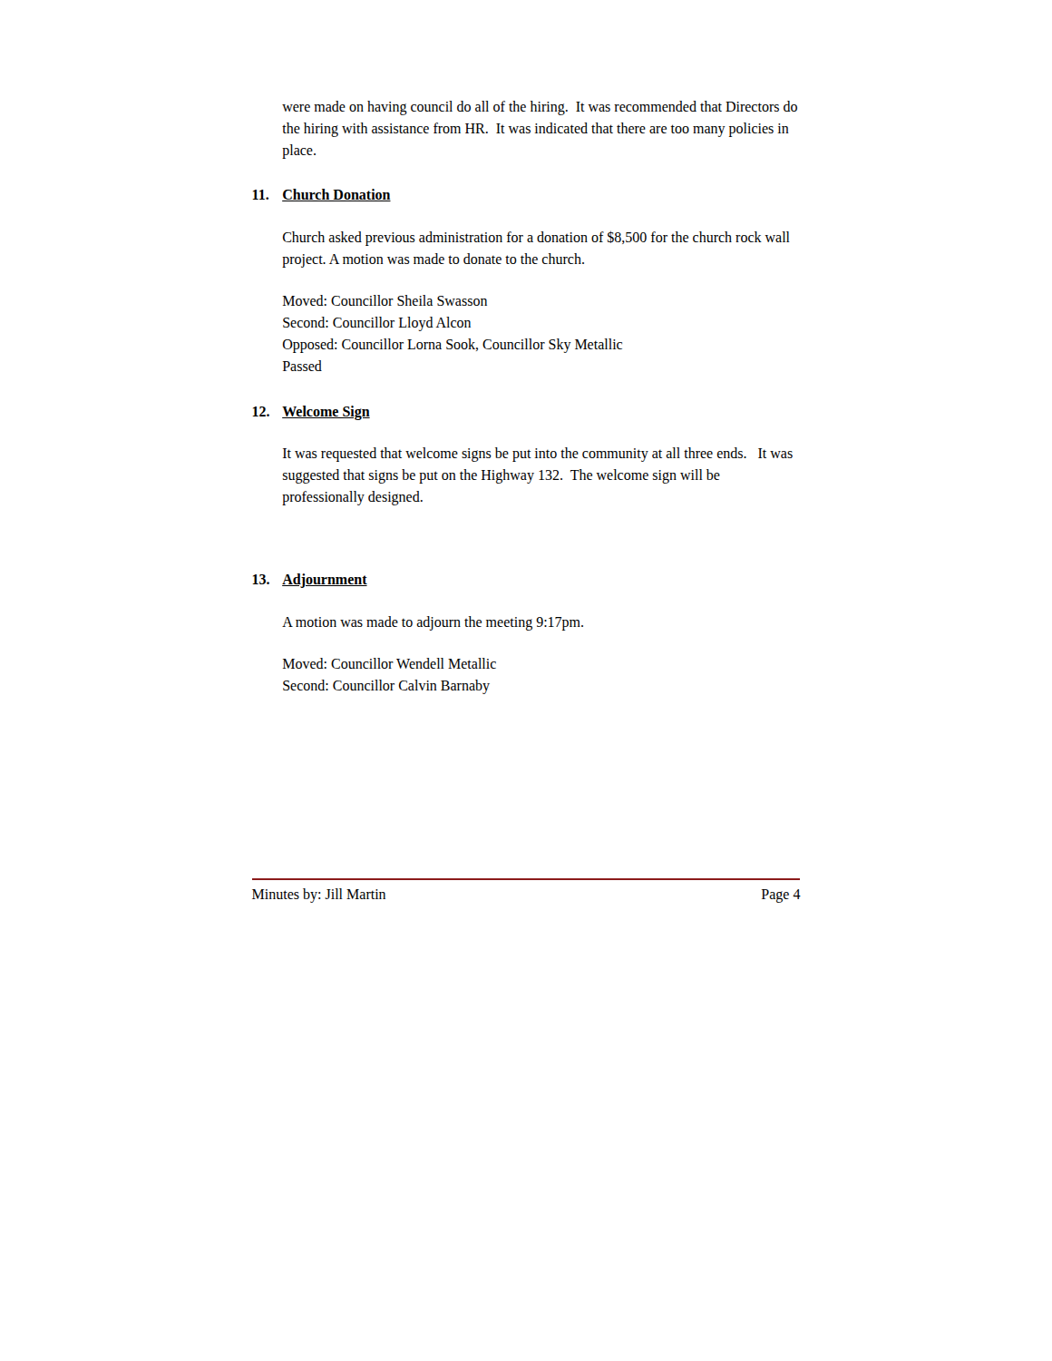were made on having council do all of the hiring. It was recommended that Directors do the hiring with assistance from HR. It was indicated that there are too many policies in place.
Church Donation
Church asked previous administration for a donation of $8,500 for the church rock wall project. A motion was made to donate to the church.
Moved: Councillor Sheila Swasson
Second: Councillor Lloyd Alcon
Opposed: Councillor Lorna Sook, Councillor Sky Metallic
Passed
Welcome Sign
It was requested that welcome signs be put into the community at all three ends. It was suggested that signs be put on the Highway 132. The welcome sign will be professionally designed.
Adjournment
A motion was made to adjourn the meeting 9:17pm.
Moved: Councillor Wendell Metallic
Second: Councillor Calvin Barnaby
Minutes by: Jill Martin Page 4